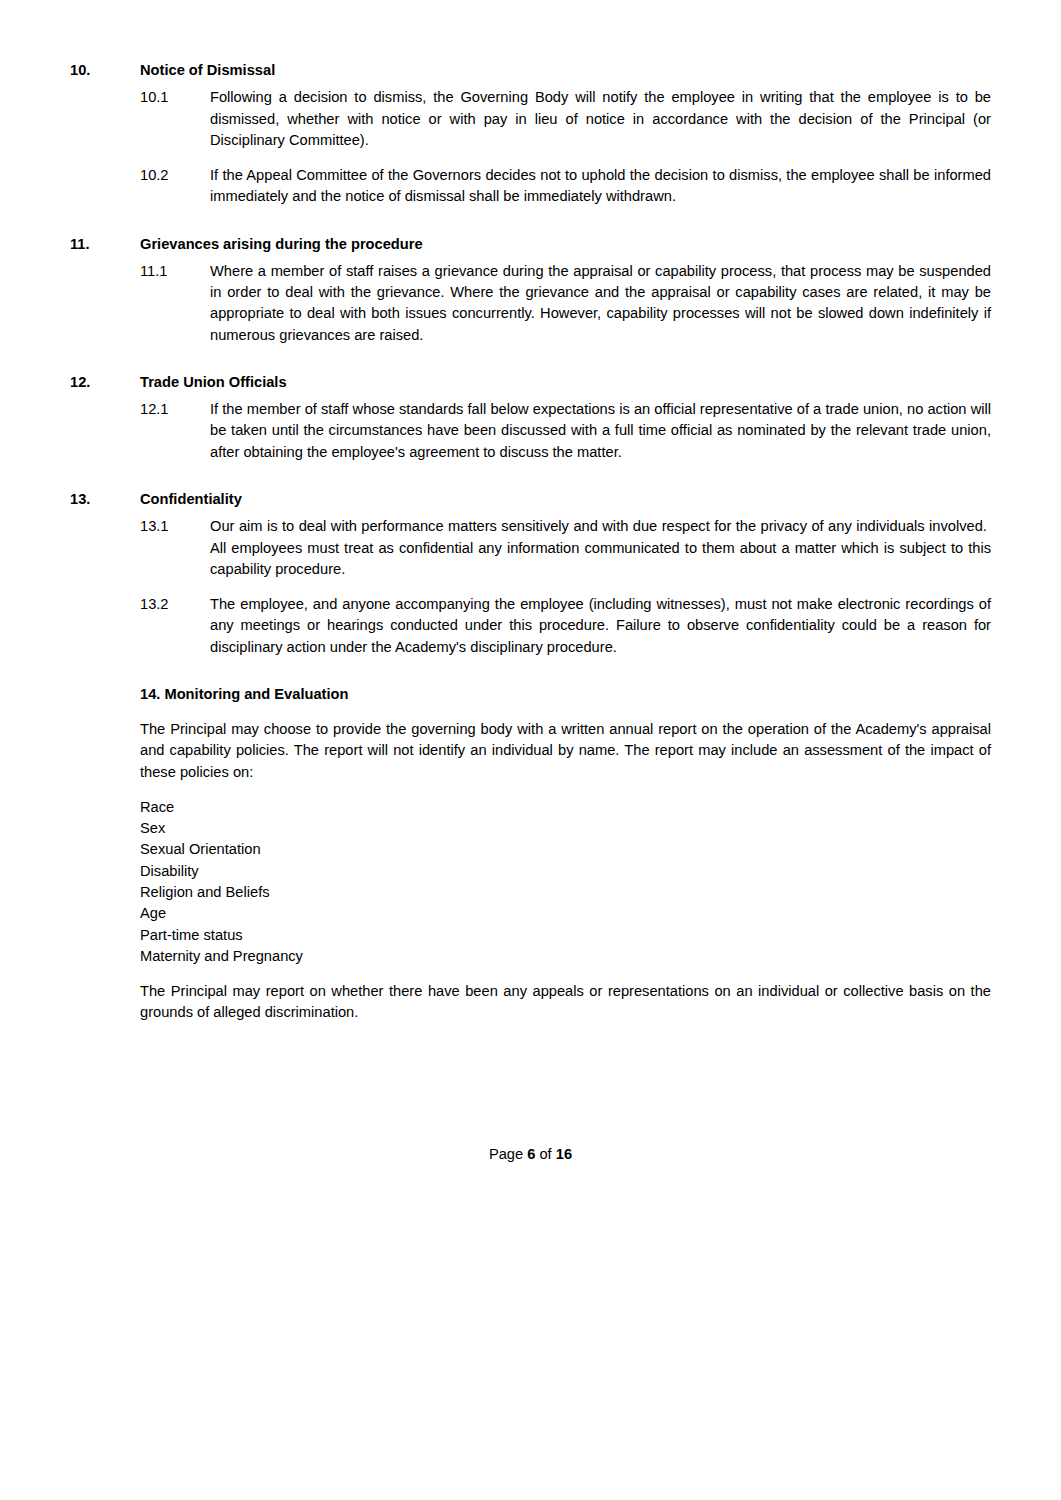10.
Notice of Dismissal
10.1
Following a decision to dismiss, the Governing Body will notify the employee in writing that the employee is to be dismissed, whether with notice or with pay in lieu of notice in accordance with the decision of the Principal (or Disciplinary Committee).
10.2
If the Appeal Committee of the Governors decides not to uphold the decision to dismiss, the employee shall be informed immediately and the notice of dismissal shall be immediately withdrawn.
11.
Grievances arising during the procedure
11.1
Where a member of staff raises a grievance during the appraisal or capability process, that process may be suspended in order to deal with the grievance. Where the grievance and the appraisal or capability cases are related, it may be appropriate to deal with both issues concurrently. However, capability processes will not be slowed down indefinitely if numerous grievances are raised.
12.
Trade Union Officials
12.1
If the member of staff whose standards fall below expectations is an official representative of a trade union, no action will be taken until the circumstances have been discussed with a full time official as nominated by the relevant trade union, after obtaining the employee's agreement to discuss the matter.
13.
Confidentiality
13.1
Our aim is to deal with performance matters sensitively and with due respect for the privacy of any individuals involved. All employees must treat as confidential any information communicated to them about a matter which is subject to this capability procedure.
13.2
The employee, and anyone accompanying the employee (including witnesses), must not make electronic recordings of any meetings or hearings conducted under this procedure. Failure to observe confidentiality could be a reason for disciplinary action under the Academy's disciplinary procedure.
14. Monitoring and Evaluation
The Principal may choose to provide the governing body with a written annual report on the operation of the Academy's appraisal and capability policies. The report will not identify an individual by name. The report may include an assessment of the impact of these policies on:
Race
Sex
Sexual Orientation
Disability
Religion and Beliefs
Age
Part-time status
Maternity and Pregnancy
The Principal may report on whether there have been any appeals or representations on an individual or collective basis on the grounds of alleged discrimination.
Page 6 of 16